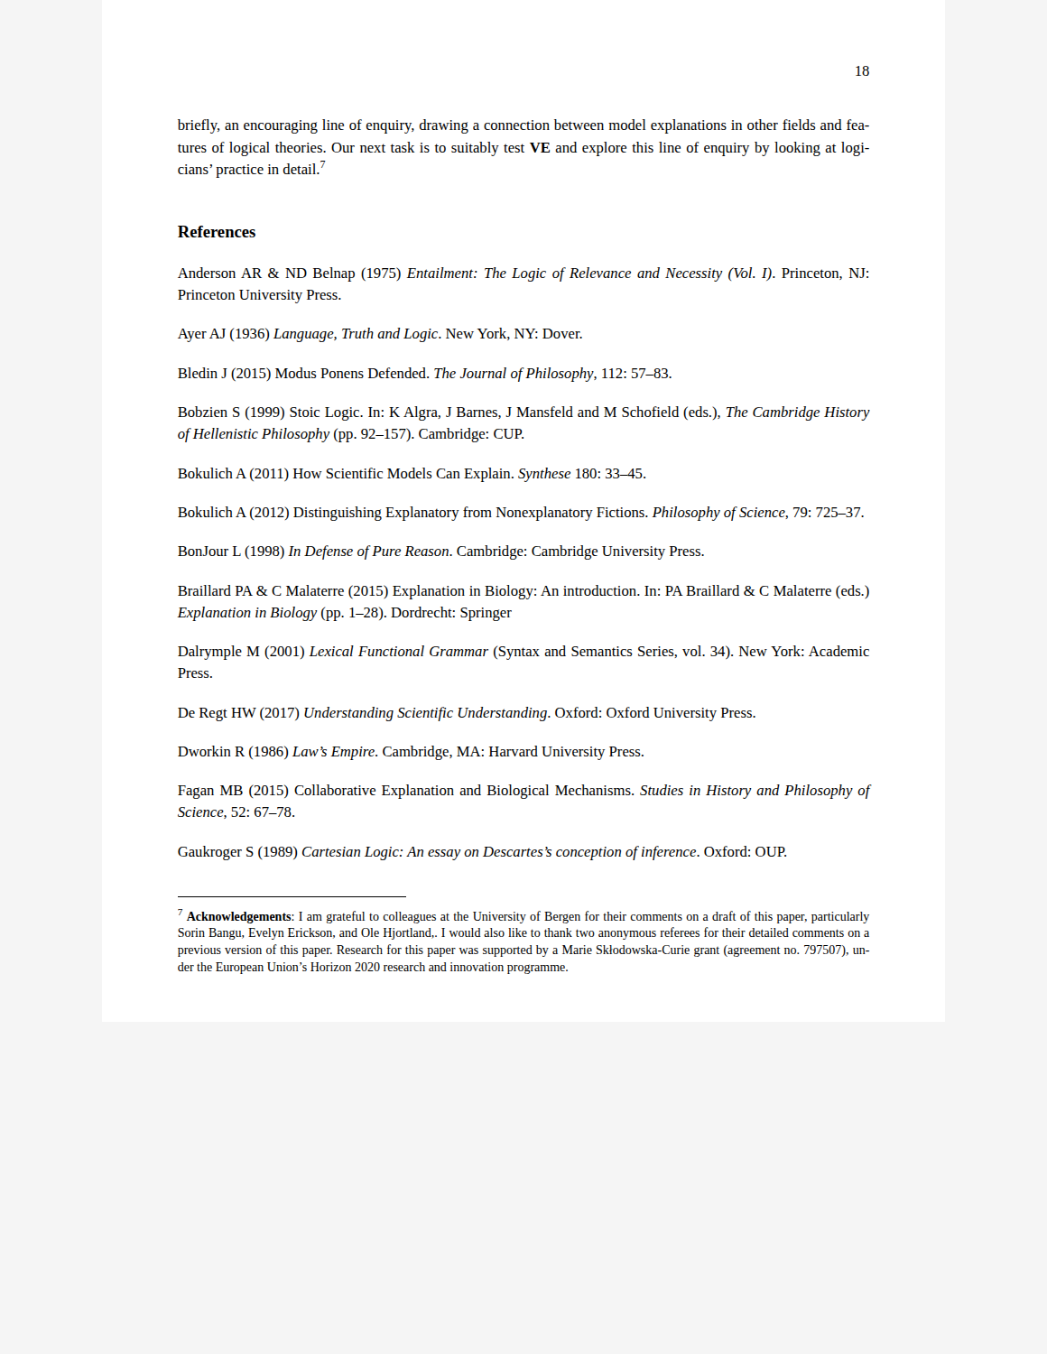18
briefly, an encouraging line of enquiry, drawing a connection between model explanations in other fields and features of logical theories. Our next task is to suitably test VE and explore this line of enquiry by looking at logicians’ practice in detail.7
References
Anderson AR & ND Belnap (1975) Entailment: The Logic of Relevance and Necessity (Vol. I). Princeton, NJ: Princeton University Press.
Ayer AJ (1936) Language, Truth and Logic. New York, NY: Dover.
Bledin J (2015) Modus Ponens Defended. The Journal of Philosophy, 112: 57–83.
Bobzien S (1999) Stoic Logic. In: K Algra, J Barnes, J Mansfeld and M Schofield (eds.), The Cambridge History of Hellenistic Philosophy (pp. 92–157). Cambridge: CUP.
Bokulich A (2011) How Scientific Models Can Explain. Synthese 180: 33–45.
Bokulich A (2012) Distinguishing Explanatory from Nonexplanatory Fictions. Philosophy of Science, 79: 725–37.
BonJour L (1998) In Defense of Pure Reason. Cambridge: Cambridge University Press.
Braillard PA & C Malaterre (2015) Explanation in Biology: An introduction. In: PA Braillard & C Malaterre (eds.) Explanation in Biology (pp. 1–28). Dordrecht: Springer
Dalrymple M (2001) Lexical Functional Grammar (Syntax and Semantics Series, vol. 34). New York: Academic Press.
De Regt HW (2017) Understanding Scientific Understanding. Oxford: Oxford University Press.
Dworkin R (1986) Law’s Empire. Cambridge, MA: Harvard University Press.
Fagan MB (2015) Collaborative Explanation and Biological Mechanisms. Studies in History and Philosophy of Science, 52: 67–78.
Gaukroger S (1989) Cartesian Logic: An essay on Descartes’s conception of inference. Oxford: OUP.
7 Acknowledgements: I am grateful to colleagues at the University of Bergen for their comments on a draft of this paper, particularly Sorin Bangu, Evelyn Erickson, and Ole Hjortland,. I would also like to thank two anonymous referees for their detailed comments on a previous version of this paper. Research for this paper was supported by a Marie Skłodowska-Curie grant (agreement no. 797507), under the European Union’s Horizon 2020 research and innovation programme.